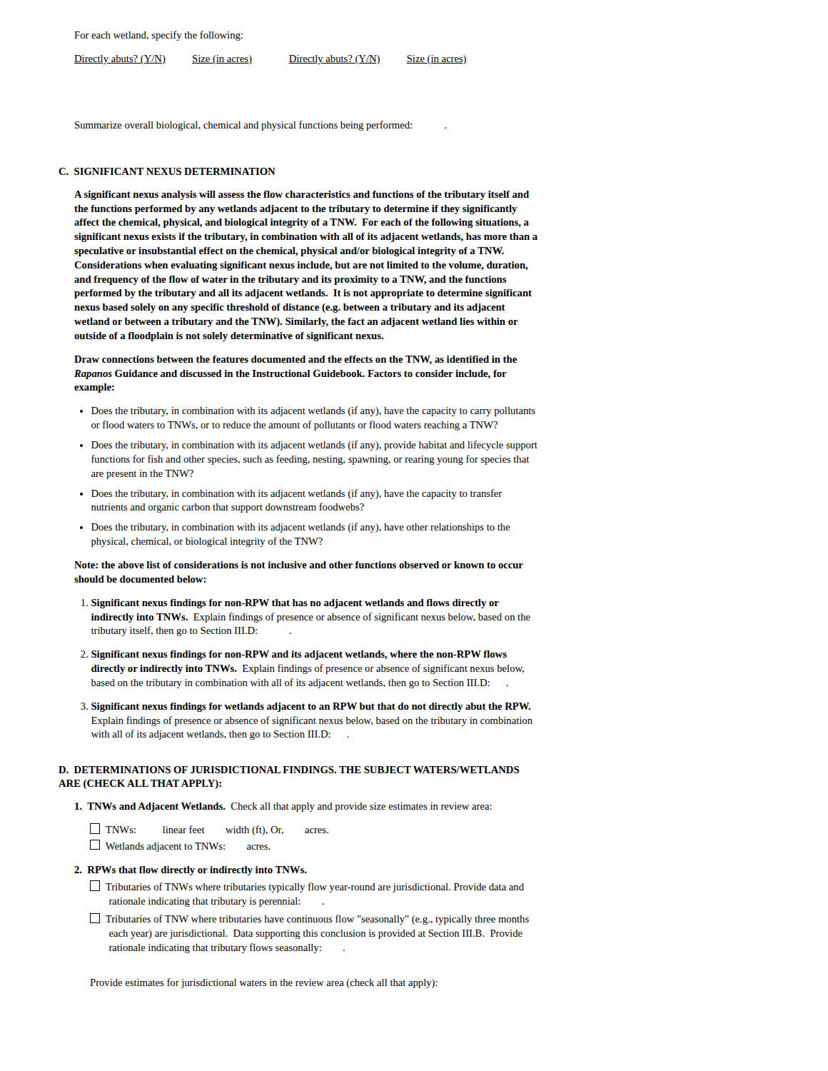For each wetland, specify the following:
Directly abuts? (Y/N) Size (in acres) Directly abuts? (Y/N) Size (in acres)
Summarize overall biological, chemical and physical functions being performed: .
C. SIGNIFICANT NEXUS DETERMINATION
A significant nexus analysis will assess the flow characteristics and functions of the tributary itself and the functions performed by any wetlands adjacent to the tributary to determine if they significantly affect the chemical, physical, and biological integrity of a TNW. For each of the following situations, a significant nexus exists if the tributary, in combination with all of its adjacent wetlands, has more than a speculative or insubstantial effect on the chemical, physical and/or biological integrity of a TNW. Considerations when evaluating significant nexus include, but are not limited to the volume, duration, and frequency of the flow of water in the tributary and its proximity to a TNW, and the functions performed by the tributary and all its adjacent wetlands. It is not appropriate to determine significant nexus based solely on any specific threshold of distance (e.g. between a tributary and its adjacent wetland or between a tributary and the TNW). Similarly, the fact an adjacent wetland lies within or outside of a floodplain is not solely determinative of significant nexus.
Draw connections between the features documented and the effects on the TNW, as identified in the Rapanos Guidance and discussed in the Instructional Guidebook. Factors to consider include, for example:
Does the tributary, in combination with its adjacent wetlands (if any), have the capacity to carry pollutants or flood waters to TNWs, or to reduce the amount of pollutants or flood waters reaching a TNW?
Does the tributary, in combination with its adjacent wetlands (if any), provide habitat and lifecycle support functions for fish and other species, such as feeding, nesting, spawning, or rearing young for species that are present in the TNW?
Does the tributary, in combination with its adjacent wetlands (if any), have the capacity to transfer nutrients and organic carbon that support downstream foodwebs?
Does the tributary, in combination with its adjacent wetlands (if any), have other relationships to the physical, chemical, or biological integrity of the TNW?
Note: the above list of considerations is not inclusive and other functions observed or known to occur should be documented below:
Significant nexus findings for non-RPW that has no adjacent wetlands and flows directly or indirectly into TNWs. Explain findings of presence or absence of significant nexus below, based on the tributary itself, then go to Section III.D: .
Significant nexus findings for non-RPW and its adjacent wetlands, where the non-RPW flows directly or indirectly into TNWs. Explain findings of presence or absence of significant nexus below, based on the tributary in combination with all of its adjacent wetlands, then go to Section III.D: .
Significant nexus findings for wetlands adjacent to an RPW but that do not directly abut the RPW. Explain findings of presence or absence of significant nexus below, based on the tributary in combination with all of its adjacent wetlands, then go to Section III.D: .
D. DETERMINATIONS OF JURISDICTIONAL FINDINGS. THE SUBJECT WATERS/WETLANDS ARE (CHECK ALL THAT APPLY):
1. TNWs and Adjacent Wetlands. Check all that apply and provide size estimates in review area:
TNWs: linear feet width (ft), Or, acres.
Wetlands adjacent to TNWs: acres.
2. RPWs that flow directly or indirectly into TNWs.
Tributaries of TNWs where tributaries typically flow year-round are jurisdictional. Provide data and rationale indicating that tributary is perennial: .
Tributaries of TNW where tributaries have continuous flow "seasonally" (e.g., typically three months each year) are jurisdictional. Data supporting this conclusion is provided at Section III.B. Provide rationale indicating that tributary flows seasonally: .
Provide estimates for jurisdictional waters in the review area (check all that apply):